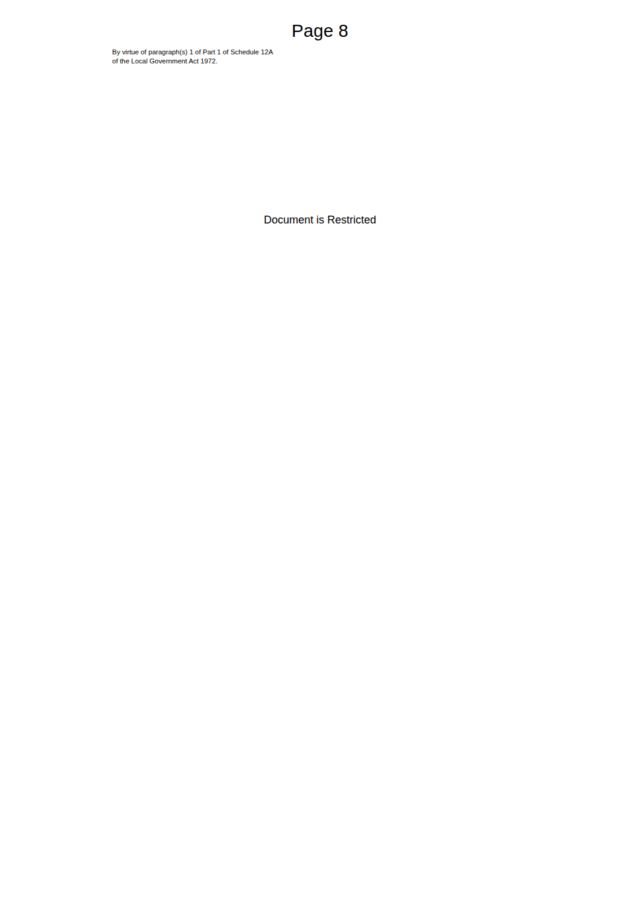Page 8
By virtue of paragraph(s) 1 of Part 1 of Schedule 12A
of the Local Government Act 1972.
Document is Restricted